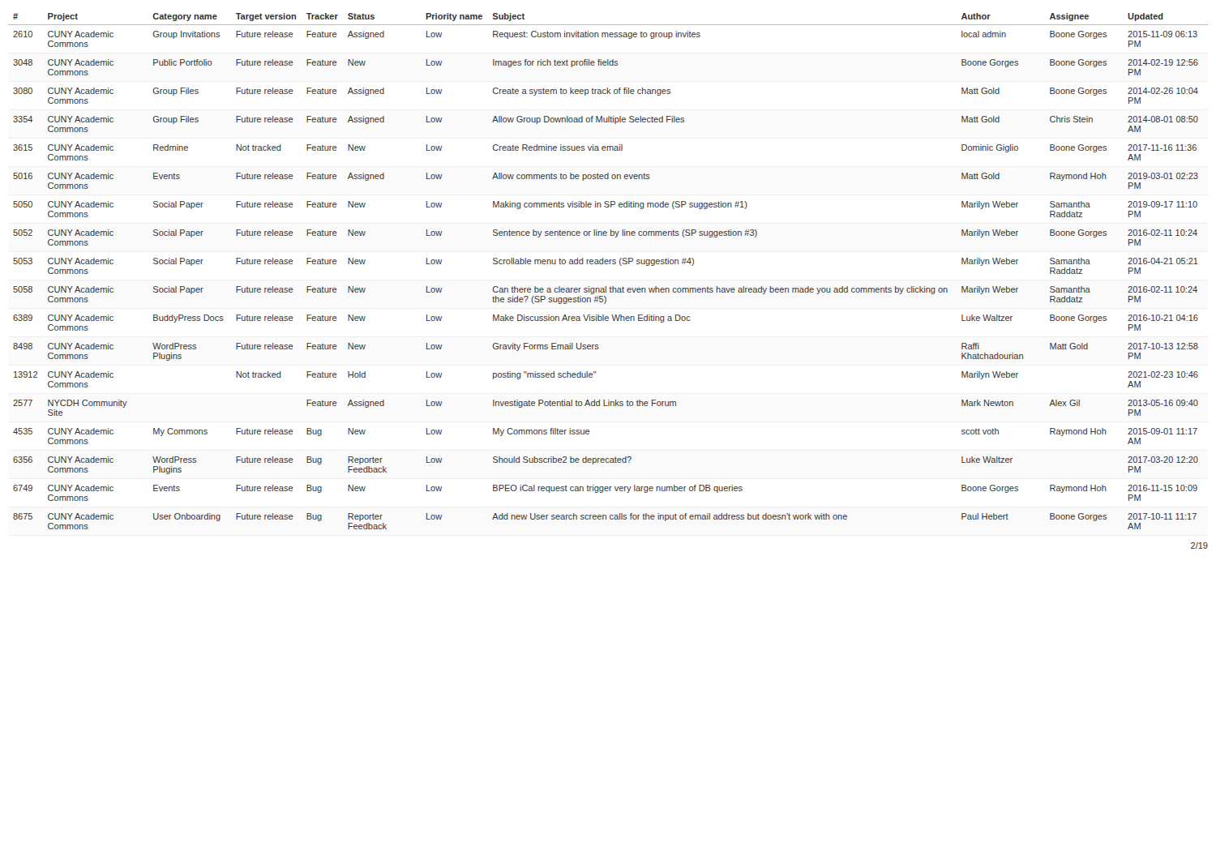| # | Project | Category name | Target version | Tracker | Status | Priority name | Subject | Author | Assignee | Updated |
| --- | --- | --- | --- | --- | --- | --- | --- | --- | --- | --- |
| 2610 | CUNY Academic Commons | Group Invitations | Future release | Feature | Assigned | Low | Request: Custom invitation message to group invites | local admin | Boone Gorges | 2015-11-09 06:13 PM |
| 3048 | CUNY Academic Commons | Public Portfolio | Future release | Feature | New | Low | Images for rich text profile fields | Boone Gorges | Boone Gorges | 2014-02-19 12:56 PM |
| 3080 | CUNY Academic Commons | Group Files | Future release | Feature | Assigned | Low | Create a system to keep track of file changes | Matt Gold | Boone Gorges | 2014-02-26 10:04 PM |
| 3354 | CUNY Academic Commons | Group Files | Future release | Feature | Assigned | Low | Allow Group Download of Multiple Selected Files | Matt Gold | Chris Stein | 2014-08-01 08:50 AM |
| 3615 | CUNY Academic Commons | Redmine | Not tracked | Feature | New | Low | Create Redmine issues via email | Dominic Giglio | Boone Gorges | 2017-11-16 11:36 AM |
| 5016 | CUNY Academic Commons | Events | Future release | Feature | Assigned | Low | Allow comments to be posted on events | Matt Gold | Raymond Hoh | 2019-03-01 02:23 PM |
| 5050 | CUNY Academic Commons | Social Paper | Future release | Feature | New | Low | Making comments visible in SP editing mode (SP suggestion #1) | Marilyn Weber | Samantha Raddatz | 2019-09-17 11:10 PM |
| 5052 | CUNY Academic Commons | Social Paper | Future release | Feature | New | Low | Sentence by sentence or line by line comments (SP suggestion #3) | Marilyn Weber | Boone Gorges | 2016-02-11 10:24 PM |
| 5053 | CUNY Academic Commons | Social Paper | Future release | Feature | New | Low | Scrollable menu to add readers (SP suggestion #4) | Marilyn Weber | Samantha Raddatz | 2016-04-21 05:21 PM |
| 5058 | CUNY Academic Commons | Social Paper | Future release | Feature | New | Low | Can there be a clearer signal that even when comments have already been made you add comments by clicking on the side? (SP suggestion #5) | Marilyn Weber | Samantha Raddatz | 2016-02-11 10:24 PM |
| 6389 | CUNY Academic Commons | BuddyPress Docs | Future release | Feature | New | Low | Make Discussion Area Visible When Editing a Doc | Luke Waltzer | Boone Gorges | 2016-10-21 04:16 PM |
| 8498 | CUNY Academic Commons | WordPress Plugins | Future release | Feature | New | Low | Gravity Forms Email Users | Raffi Khatchadourian | Matt Gold | 2017-10-13 12:58 PM |
| 13912 | CUNY Academic Commons | | Not tracked | Feature | Hold | Low | posting "missed schedule" | Marilyn Weber | | 2021-02-23 10:46 AM |
| 2577 | NYCDH Community Site | | | Feature | Assigned | Low | Investigate Potential to Add Links to the Forum | Mark Newton | Alex Gil | 2013-05-16 09:40 PM |
| 4535 | CUNY Academic Commons | My Commons | Future release | Bug | New | Low | My Commons filter issue | scott voth | Raymond Hoh | 2015-09-01 11:17 AM |
| 6356 | CUNY Academic Commons | WordPress Plugins | Future release | Bug | Reporter Feedback | Low | Should Subscribe2 be deprecated? | Luke Waltzer | | 2017-03-20 12:20 PM |
| 6749 | CUNY Academic Commons | Events | Future release | Bug | New | Low | BPEO iCal request can trigger very large number of DB queries | Boone Gorges | Raymond Hoh | 2016-11-15 10:09 PM |
| 8675 | CUNY Academic Commons | User Onboarding | Future release | Bug | Reporter Feedback | Low | Add new User search screen calls for the input of email address but doesn't work with one | Paul Hebert | Boone Gorges | 2017-10-11 11:17 AM |
2/19